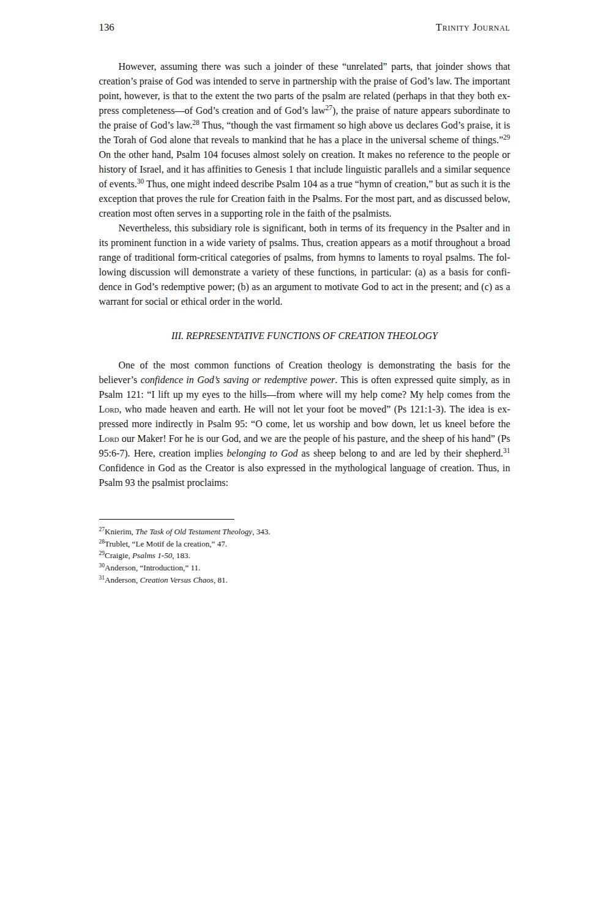136 Trinity Journal
However, assuming there was such a joinder of these “unrelated” parts, that joinder shows that creation’s praise of God was intended to serve in partnership with the praise of God’s law. The important point, however, is that to the extent the two parts of the psalm are related (perhaps in that they both express completeness—of God’s creation and of God’s law27), the praise of nature appears subordinate to the praise of God’s law.28 Thus, “though the vast firmament so high above us declares God’s praise, it is the Torah of God alone that reveals to mankind that he has a place in the universal scheme of things.”29 On the other hand, Psalm 104 focuses almost solely on creation. It makes no reference to the people or history of Israel, and it has affinities to Genesis 1 that include linguistic parallels and a similar sequence of events.30 Thus, one might indeed describe Psalm 104 as a true “hymn of creation,” but as such it is the exception that proves the rule for Creation faith in the Psalms. For the most part, and as discussed below, creation most often serves in a supporting role in the faith of the psalmists.
Nevertheless, this subsidiary role is significant, both in terms of its frequency in the Psalter and in its prominent function in a wide variety of psalms. Thus, creation appears as a motif throughout a broad range of traditional form-critical categories of psalms, from hymns to laments to royal psalms. The following discussion will demonstrate a variety of these functions, in particular: (a) as a basis for confidence in God’s redemptive power; (b) as an argument to motivate God to act in the present; and (c) as a warrant for social or ethical order in the world.
III. REPRESENTATIVE FUNCTIONS OF CREATION THEOLOGY
One of the most common functions of Creation theology is demonstrating the basis for the believer’s confidence in God’s saving or redemptive power. This is often expressed quite simply, as in Psalm 121: “I lift up my eyes to the hills—from where will my help come? My help comes from the Lord, who made heaven and earth. He will not let your foot be moved” (Ps 121:1-3). The idea is expressed more indirectly in Psalm 95: “O come, let us worship and bow down, let us kneel before the Lord our Maker! For he is our God, and we are the people of his pasture, and the sheep of his hand” (Ps 95:6-7). Here, creation implies belonging to God as sheep belong to and are led by their shepherd.31 Confidence in God as the Creator is also expressed in the mythological language of creation. Thus, in Psalm 93 the psalmist proclaims:
27Knierim, The Task of Old Testament Theology, 343.
28Trublet, “Le Motif de la creation,” 47.
29Craigie, Psalms 1-50, 183.
30Anderson, “Introduction,” 11.
31Anderson, Creation Versus Chaos, 81.